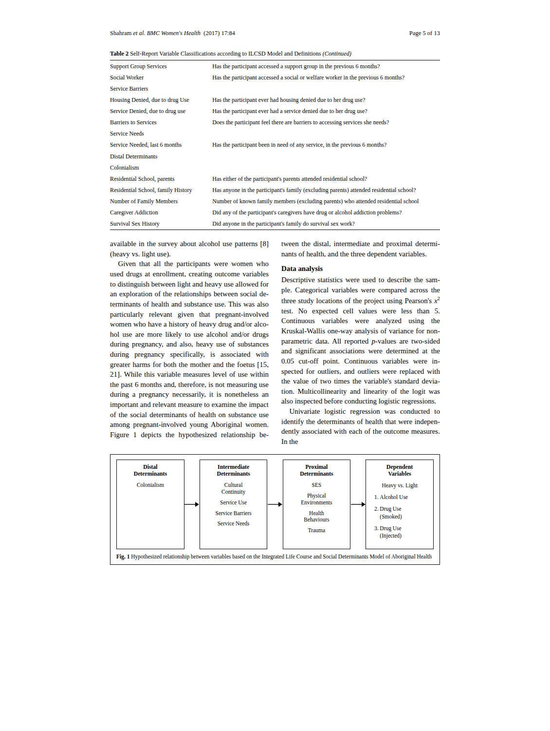Shahram et al. BMC Women's Health (2017) 17:84
Page 5 of 13
Table 2 Self-Report Variable Classifications according to ILCSD Model and Definitions (Continued)
| Support Group Services | Has the participant accessed a support group in the previous 6 months? |
| Social Worker | Has the participant accessed a social or welfare worker in the previous 6 months? |
| Service Barriers | |
| Housing Denied, due to drug Use | Has the participant ever had housing denied due to her drug use? |
| Service Denied, due to drug use | Has the participant ever had a service denied due to her drug use? |
| Barriers to Services | Does the participant feel there are barriers to accessing services she needs? |
| Service Needs | |
| Service Needed, last 6 months | Has the participant been in need of any service, in the previous 6 months? |
| Distal Determinants | |
| Colonialism | |
| Residential School, parents | Has either of the participant's parents attended residential school? |
| Residential School, family History | Has anyone in the participant's family (excluding parents) attended residential school? |
| Number of Family Members | Number of known family members (excluding parents) who attended residential school |
| Caregiver Addiction | Did any of the participant's caregivers have drug or alcohol addiction problems? |
| Survival Sex History | Did anyone in the participant's family do survival sex work? |
available in the survey about alcohol use patterns [8] (heavy vs. light use).
Given that all the participants were women who used drugs at enrollment, creating outcome variables to distinguish between light and heavy use allowed for an exploration of the relationships between social determinants of health and substance use. This was also particularly relevant given that pregnant-involved women who have a history of heavy drug and/or alcohol use are more likely to use alcohol and/or drugs during pregnancy, and also, heavy use of substances during pregnancy specifically, is associated with greater harms for both the mother and the foetus [15, 21]. While this variable measures level of use within the past 6 months and, therefore, is not measuring use during a pregnancy necessarily, it is nonetheless an important and relevant measure to examine the impact of the social determinants of health on substance use among pregnant-involved young Aboriginal women. Figure 1 depicts the hypothesized relationship between the distal, intermediate and proximal determinants of health, and the three dependent variables.
Data analysis
Descriptive statistics were used to describe the sample. Categorical variables were compared across the three study locations of the project using Pearson's x2 test. No expected cell values were less than 5. Continuous variables were analyzed using the Kruskal-Wallis one-way analysis of variance for non-parametric data. All reported p-values are two-sided and significant associations were determined at the 0.05 cut-off point. Continuous variables were inspected for outliers, and outliers were replaced with the value of two times the variable's standard deviation. Multicollinearity and linearity of the logit was also inspected before conducting logistic regressions.
Univariate logistic regression was conducted to identify the determinants of health that were independently associated with each of the outcome measures. In the
Distal
Determinants
Colonialism
Intermediate
Determinants
Cultural
Continuity
Service Use
Service Barriers
Service Needs
Proximal
Determinants
SES
Physical
Environments
Health
Behaviours
Trauma
Dependent
Variables
Heavy vs. Light
Alcohol Use
Drug Use
(Smoked)
Drug Use
(Injected)
Fig. 1 Hypothesized relationship between variables based on the Integrated Life Course and Social Determinants Model of Aboriginal Health